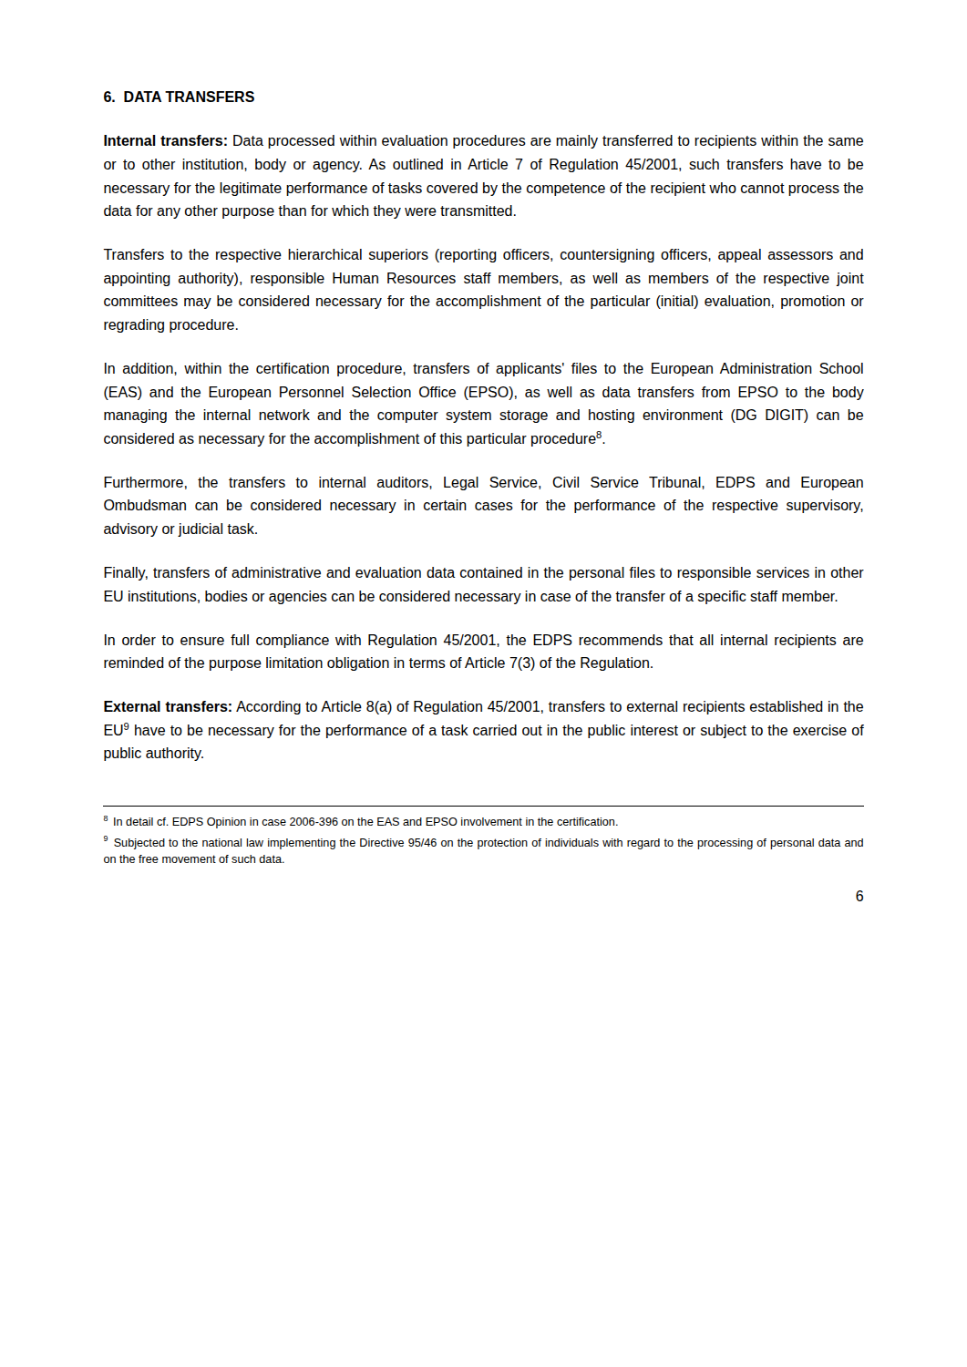6. DATA TRANSFERS
Internal transfers: Data processed within evaluation procedures are mainly transferred to recipients within the same or to other institution, body or agency. As outlined in Article 7 of Regulation 45/2001, such transfers have to be necessary for the legitimate performance of tasks covered by the competence of the recipient who cannot process the data for any other purpose than for which they were transmitted.
Transfers to the respective hierarchical superiors (reporting officers, countersigning officers, appeal assessors and appointing authority), responsible Human Resources staff members, as well as members of the respective joint committees may be considered necessary for the accomplishment of the particular (initial) evaluation, promotion or regrading procedure.
In addition, within the certification procedure, transfers of applicants' files to the European Administration School (EAS) and the European Personnel Selection Office (EPSO), as well as data transfers from EPSO to the body managing the internal network and the computer system storage and hosting environment (DG DIGIT) can be considered as necessary for the accomplishment of this particular procedure8.
Furthermore, the transfers to internal auditors, Legal Service, Civil Service Tribunal, EDPS and European Ombudsman can be considered necessary in certain cases for the performance of the respective supervisory, advisory or judicial task.
Finally, transfers of administrative and evaluation data contained in the personal files to responsible services in other EU institutions, bodies or agencies can be considered necessary in case of the transfer of a specific staff member.
In order to ensure full compliance with Regulation 45/2001, the EDPS recommends that all internal recipients are reminded of the purpose limitation obligation in terms of Article 7(3) of the Regulation.
External transfers: According to Article 8(a) of Regulation 45/2001, transfers to external recipients established in the EU9 have to be necessary for the performance of a task carried out in the public interest or subject to the exercise of public authority.
8 In detail cf. EDPS Opinion in case 2006-396 on the EAS and EPSO involvement in the certification.
9 Subjected to the national law implementing the Directive 95/46 on the protection of individuals with regard to the processing of personal data and on the free movement of such data.
6